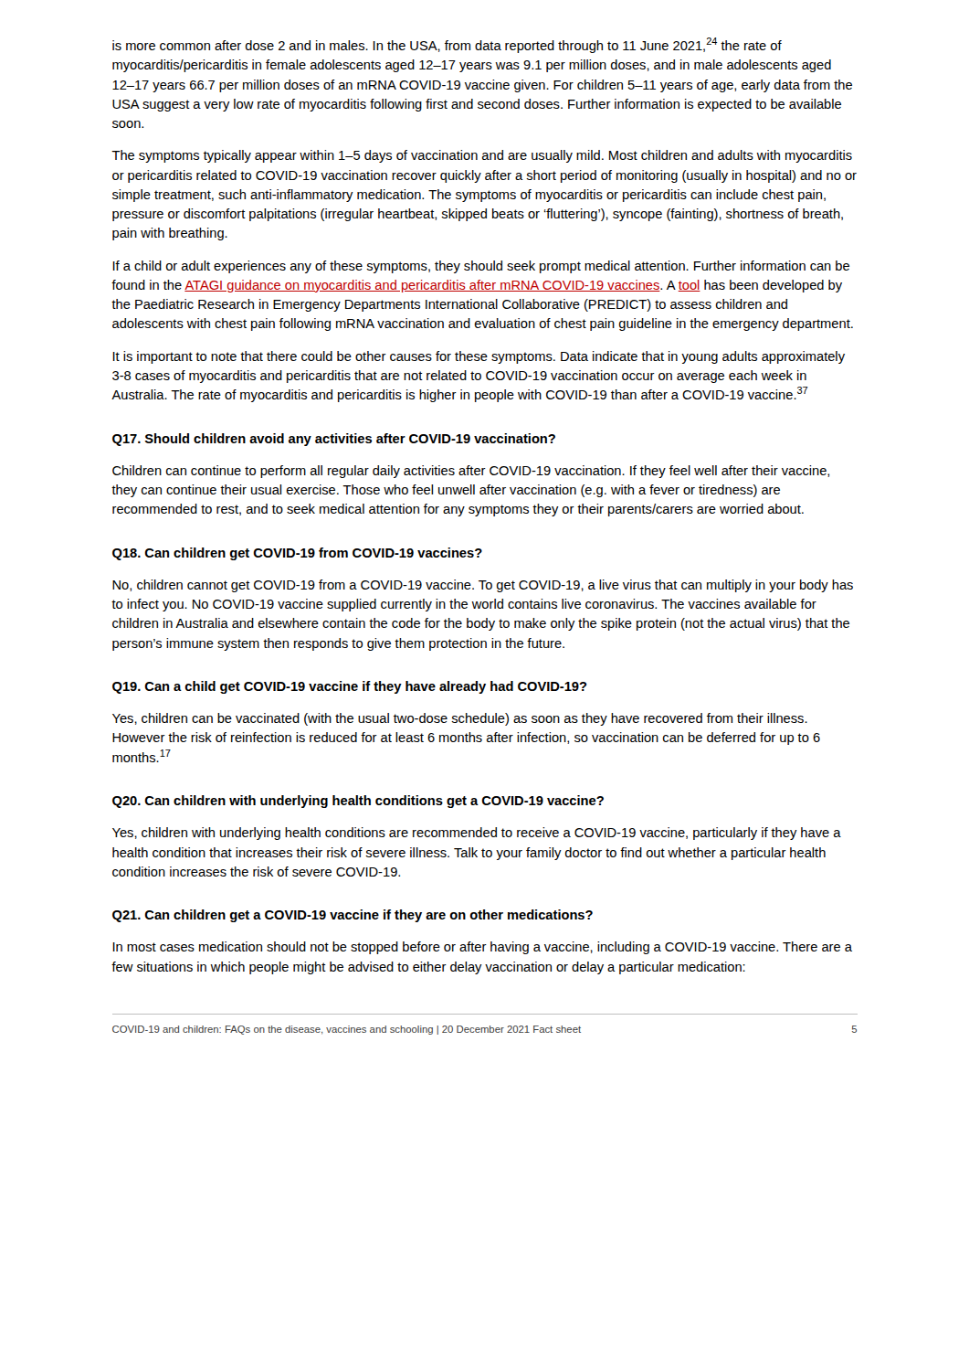is more common after dose 2 and in males. In the USA, from data reported through to 11 June 2021,24 the rate of myocarditis/pericarditis in female adolescents aged 12–17 years was 9.1 per million doses, and in male adolescents aged 12–17 years 66.7 per million doses of an mRNA COVID-19 vaccine given. For children 5–11 years of age, early data from the USA suggest a very low rate of myocarditis following first and second doses. Further information is expected to be available soon.
The symptoms typically appear within 1–5 days of vaccination and are usually mild. Most children and adults with myocarditis or pericarditis related to COVID-19 vaccination recover quickly after a short period of monitoring (usually in hospital) and no or simple treatment, such anti-inflammatory medication. The symptoms of myocarditis or pericarditis can include chest pain, pressure or discomfort palpitations (irregular heartbeat, skipped beats or ‘fluttering’), syncope (fainting), shortness of breath, pain with breathing.
If a child or adult experiences any of these symptoms, they should seek prompt medical attention. Further information can be found in the ATAGI guidance on myocarditis and pericarditis after mRNA COVID-19 vaccines. A tool has been developed by the Paediatric Research in Emergency Departments International Collaborative (PREDICT) to assess children and adolescents with chest pain following mRNA vaccination and evaluation of chest pain guideline in the emergency department.
It is important to note that there could be other causes for these symptoms. Data indicate that in young adults approximately 3-8 cases of myocarditis and pericarditis that are not related to COVID-19 vaccination occur on average each week in Australia. The rate of myocarditis and pericarditis is higher in people with COVID-19 than after a COVID-19 vaccine.37
Q17. Should children avoid any activities after COVID-19 vaccination?
Children can continue to perform all regular daily activities after COVID-19 vaccination. If they feel well after their vaccine, they can continue their usual exercise. Those who feel unwell after vaccination (e.g. with a fever or tiredness) are recommended to rest, and to seek medical attention for any symptoms they or their parents/carers are worried about.
Q18. Can children get COVID-19 from COVID-19 vaccines?
No, children cannot get COVID-19 from a COVID-19 vaccine. To get COVID-19, a live virus that can multiply in your body has to infect you. No COVID-19 vaccine supplied currently in the world contains live coronavirus. The vaccines available for children in Australia and elsewhere contain the code for the body to make only the spike protein (not the actual virus) that the person’s immune system then responds to give them protection in the future.
Q19. Can a child get COVID-19 vaccine if they have already had COVID-19?
Yes, children can be vaccinated (with the usual two-dose schedule) as soon as they have recovered from their illness. However the risk of reinfection is reduced for at least 6 months after infection, so vaccination can be deferred for up to 6 months.17
Q20. Can children with underlying health conditions get a COVID-19 vaccine?
Yes, children with underlying health conditions are recommended to receive a COVID-19 vaccine, particularly if they have a health condition that increases their risk of severe illness. Talk to your family doctor to find out whether a particular health condition increases the risk of severe COVID-19.
Q21. Can children get a COVID-19 vaccine if they are on other medications?
In most cases medication should not be stopped before or after having a vaccine, including a COVID-19 vaccine. There are a few situations in which people might be advised to either delay vaccination or delay a particular medication:
COVID-19 and children: FAQs on the disease, vaccines and schooling | 20 December 2021 Fact sheet 5